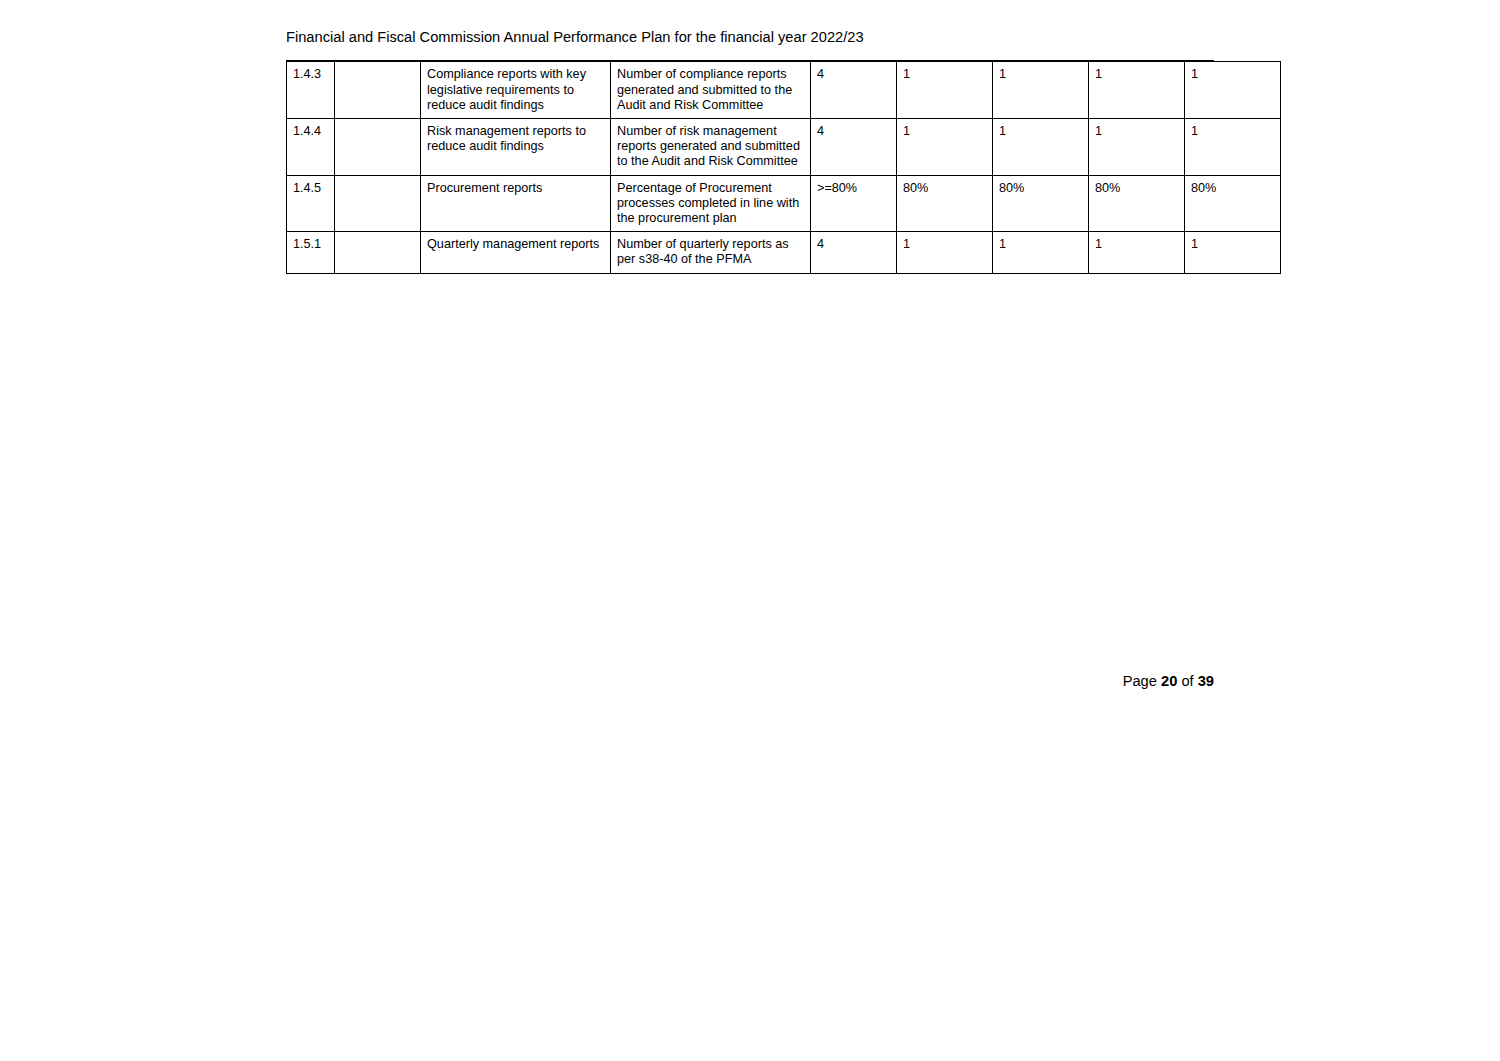Financial and Fiscal Commission Annual Performance Plan for the financial year 2022/23
| 1.4.3 | | Compliance reports with key legislative requirements to reduce audit findings | Number of compliance reports generated and submitted to the Audit and Risk Committee | 4 | 1 | 1 | 1 | 1 |
| 1.4.4 | | Risk management reports to reduce audit findings | Number of risk management reports generated and submitted to the Audit and Risk Committee | 4 | 1 | 1 | 1 | 1 |
| 1.4.5 | | Procurement reports | Percentage of Procurement processes completed in line with the procurement plan | >=80% | 80% | 80% | 80% | 80% |
| 1.5.1 | | Quarterly management reports | Number of quarterly reports as per s38-40 of the PFMA | 4 | 1 | 1 | 1 | 1 |
Page 20 of 39